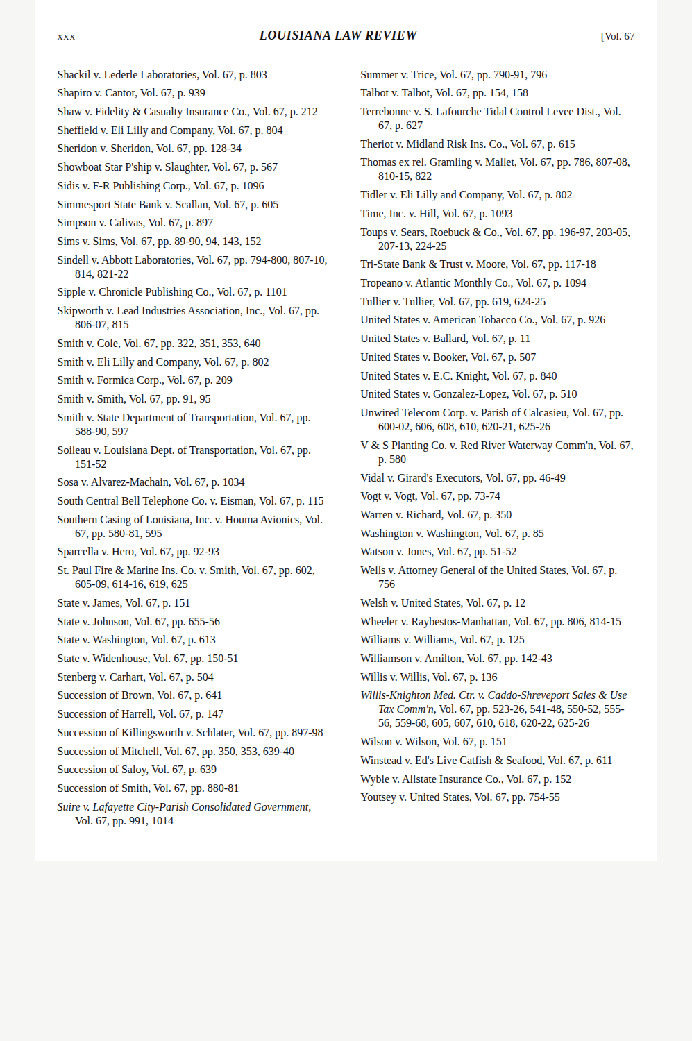xxx LOUISIANA LAW REVIEW [Vol. 67
Shackil v. Lederle Laboratories, Vol. 67, p. 803
Shapiro v. Cantor, Vol. 67, p. 939
Shaw v. Fidelity & Casualty Insurance Co., Vol. 67, p. 212
Sheffield v. Eli Lilly and Company, Vol. 67, p. 804
Sheridon v. Sheridon, Vol. 67, pp. 128-34
Showboat Star P'ship v. Slaughter, Vol. 67, p. 567
Sidis v. F-R Publishing Corp., Vol. 67, p. 1096
Simmesport State Bank v. Scallan, Vol. 67, p. 605
Simpson v. Calivas, Vol. 67, p. 897
Sims v. Sims, Vol. 67, pp. 89-90, 94, 143, 152
Sindell v. Abbott Laboratories, Vol. 67, pp. 794-800, 807-10, 814, 821-22
Sipple v. Chronicle Publishing Co., Vol. 67, p. 1101
Skipworth v. Lead Industries Association, Inc., Vol. 67, pp. 806-07, 815
Smith v. Cole, Vol. 67, pp. 322, 351, 353, 640
Smith v. Eli Lilly and Company, Vol. 67, p. 802
Smith v. Formica Corp., Vol. 67, p. 209
Smith v. Smith, Vol. 67, pp. 91, 95
Smith v. State Department of Transportation, Vol. 67, pp. 588-90, 597
Soileau v. Louisiana Dept. of Transportation, Vol. 67, pp. 151-52
Sosa v. Alvarez-Machain, Vol. 67, p. 1034
South Central Bell Telephone Co. v. Eisman, Vol. 67, p. 115
Southern Casing of Louisiana, Inc. v. Houma Avionics, Vol. 67, pp. 580-81, 595
Sparcella v. Hero, Vol. 67, pp. 92-93
St. Paul Fire & Marine Ins. Co. v. Smith, Vol. 67, pp. 602, 605-09, 614-16, 619, 625
State v. James, Vol. 67, p. 151
State v. Johnson, Vol. 67, pp. 655-56
State v. Washington, Vol. 67, p. 613
State v. Widenhouse, Vol. 67, pp. 150-51
Stenberg v. Carhart, Vol. 67, p. 504
Succession of Brown, Vol. 67, p. 641
Succession of Harrell, Vol. 67, p. 147
Succession of Killingsworth v. Schlater, Vol. 67, pp. 897-98
Succession of Mitchell, Vol. 67, pp. 350, 353, 639-40
Succession of Saloy, Vol. 67, p. 639
Succession of Smith, Vol. 67, pp. 880-81
Suire v. Lafayette City-Parish Consolidated Government, Vol. 67, pp. 991, 1014
Summer v. Trice, Vol. 67, pp. 790-91, 796
Talbot v. Talbot, Vol. 67, pp. 154, 158
Terrebonne v. S. Lafourche Tidal Control Levee Dist., Vol. 67, p. 627
Theriot v. Midland Risk Ins. Co., Vol. 67, p. 615
Thomas ex rel. Gramling v. Mallet, Vol. 67, pp. 786, 807-08, 810-15, 822
Tidler v. Eli Lilly and Company, Vol. 67, p. 802
Time, Inc. v. Hill, Vol. 67, p. 1093
Toups v. Sears, Roebuck & Co., Vol. 67, pp. 196-97, 203-05, 207-13, 224-25
Tri-State Bank & Trust v. Moore, Vol. 67, pp. 117-18
Tropeano v. Atlantic Monthly Co., Vol. 67, p. 1094
Tullier v. Tullier, Vol. 67, pp. 619, 624-25
United States v. American Tobacco Co., Vol. 67, p. 926
United States v. Ballard, Vol. 67, p. 11
United States v. Booker, Vol. 67, p. 507
United States v. E.C. Knight, Vol. 67, p. 840
United States v. Gonzalez-Lopez, Vol. 67, p. 510
Unwired Telecom Corp. v. Parish of Calcasieu, Vol. 67, pp. 600-02, 606, 608, 610, 620-21, 625-26
V & S Planting Co. v. Red River Waterway Comm'n, Vol. 67, p. 580
Vidal v. Girard's Executors, Vol. 67, pp. 46-49
Vogt v. Vogt, Vol. 67, pp. 73-74
Warren v. Richard, Vol. 67, p. 350
Washington v. Washington, Vol. 67, p. 85
Watson v. Jones, Vol. 67, pp. 51-52
Wells v. Attorney General of the United States, Vol. 67, p. 756
Welsh v. United States, Vol. 67, p. 12
Wheeler v. Raybestos-Manhattan, Vol. 67, pp. 806, 814-15
Williams v. Williams, Vol. 67, p. 125
Williamson v. Amilton, Vol. 67, pp. 142-43
Willis v. Willis, Vol. 67, p. 136
Willis-Knighton Med. Ctr. v. Caddo-Shreveport Sales & Use Tax Comm'n, Vol. 67, pp. 523-26, 541-48, 550-52, 555-56, 559-68, 605, 607, 610, 618, 620-22, 625-26
Wilson v. Wilson, Vol. 67, p. 151
Winstead v. Ed's Live Catfish & Seafood, Vol. 67, p. 611
Wyble v. Allstate Insurance Co., Vol. 67, p. 152
Youtsey v. United States, Vol. 67, pp. 754-55